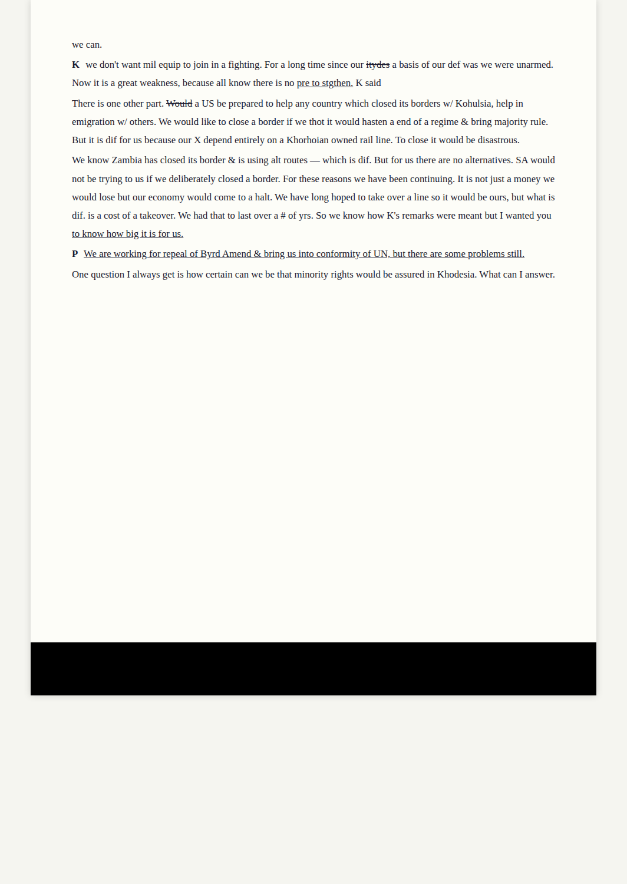we can.
K we don't want mil equip to join in a fighting. For a long time since our itydes a basis of our def was we were unarmed. Now it is a great weakness, because all know there is no pre to stgthen. K said
There is one other part. Would a US be prepared to help any country which closed its borders w/ Kohulsia, help in emigration w/ others. We would like to close a border if we thot it would hasten a end of a regime & bring majority rule. But it is dif for us because our X depend entirely on a Khorhoian owned rail line. To close it would be disastrous.
We know Zambia has closed its border & is using alt routes — which is dif. But for us there are no alternatives. SA would not be trying to us if we deliberately closed a border. For these reasons we have been continuing. It is not just a money we would lose but our economy would come to a halt. We have long hoped to take over a line so it would be ours, but what is dif. is a cost of a takeover. We had that to last over a # of yrs. So we know how K's remarks were meant but I wanted you to know how big it is for us.
P We are working for repeal of Byrd Amend & bring us into conformity of UN, but there are some problems still.
One question I always get is how certain can we be that minority rights would be assured in Khodesia. What can I answer.